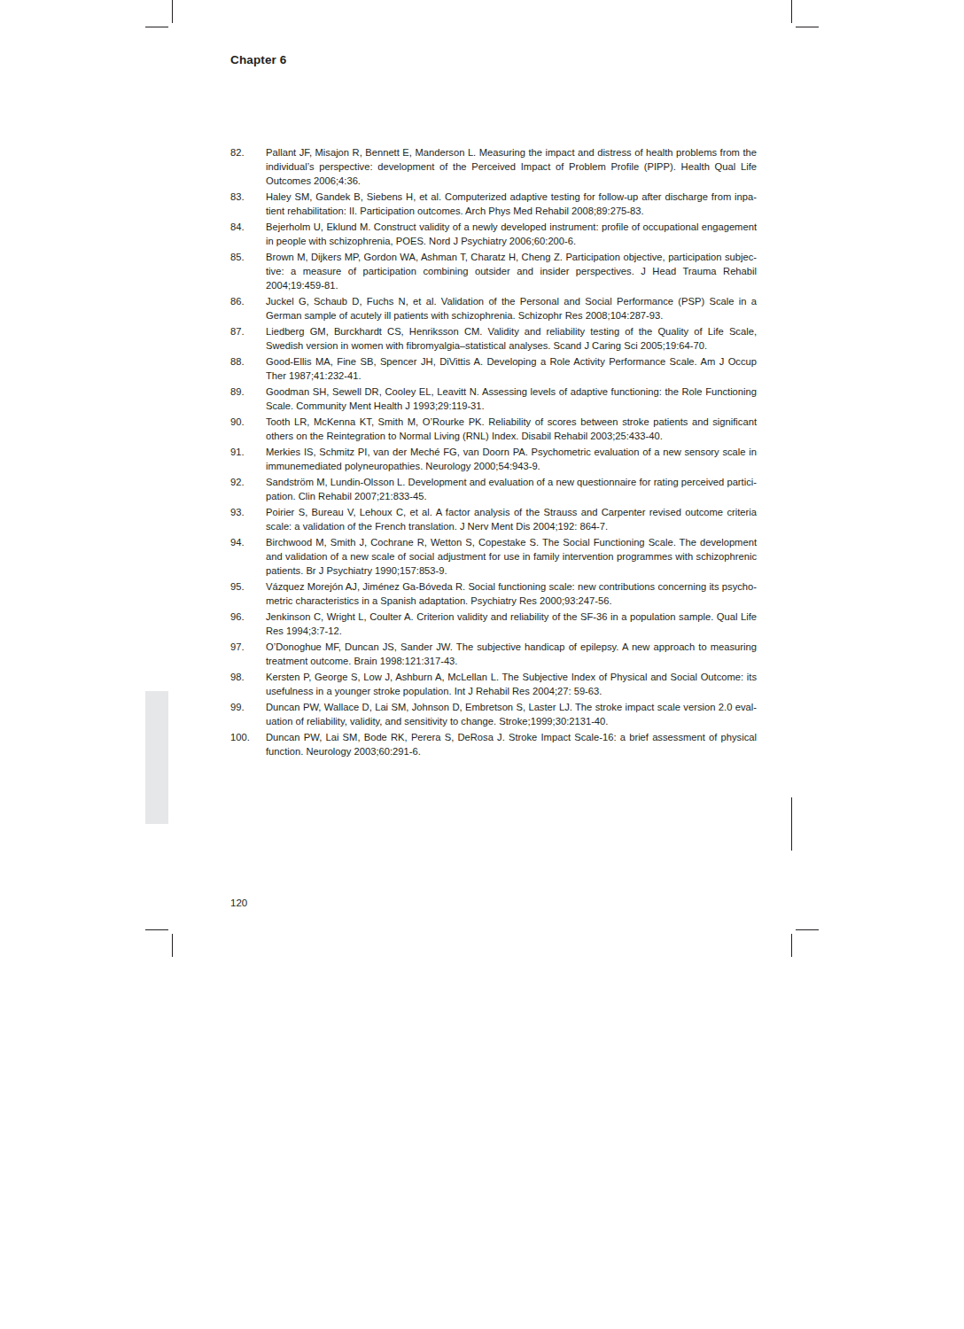Chapter 6
82. Pallant JF, Misajon R, Bennett E, Manderson L. Measuring the impact and distress of health problems from the individual’s perspective: development of the Perceived Impact of Problem Profile (PIPP). Health Qual Life Outcomes 2006;4:36.
83. Haley SM, Gandek B, Siebens H, et al. Computerized adaptive testing for follow-up after discharge from inpatient rehabilitation: II. Participation outcomes. Arch Phys Med Rehabil 2008;89:275-83.
84. Bejerholm U, Eklund M. Construct validity of a newly developed instrument: profile of occupational engagement in people with schizophrenia, POES. Nord J Psychiatry 2006;60:200-6.
85. Brown M, Dijkers MP, Gordon WA, Ashman T, Charatz H, Cheng Z. Participation objective, participation subjective: a measure of participation combining outsider and insider perspectives. J Head Trauma Rehabil 2004;19:459-81.
86. Juckel G, Schaub D, Fuchs N, et al. Validation of the Personal and Social Performance (PSP) Scale in a German sample of acutely ill patients with schizophrenia. Schizophr Res 2008;104:287-93.
87. Liedberg GM, Burckhardt CS, Henriksson CM. Validity and reliability testing of the Quality of Life Scale, Swedish version in women with fibromyalgia–statistical analyses. Scand J Caring Sci 2005;19:64-70.
88. Good-Ellis MA, Fine SB, Spencer JH, DiVittis A. Developing a Role Activity Performance Scale. Am J Occup Ther 1987;41:232-41.
89. Goodman SH, Sewell DR, Cooley EL, Leavitt N. Assessing levels of adaptive functioning: the Role Functioning Scale. Community Ment Health J 1993;29:119-31.
90. Tooth LR, McKenna KT, Smith M, O’Rourke PK. Reliability of scores between stroke patients and significant others on the Reintegration to Normal Living (RNL) Index. Disabil Rehabil 2003;25:433-40.
91. Merkies IS, Schmitz PI, van der Meché FG, van Doorn PA. Psychometric evaluation of a new sensory scale in immunemediated polyneuropathies. Neurology 2000;54:943-9.
92. Sandström M, Lundin-Olsson L. Development and evaluation of a new questionnaire for rating perceived participation. Clin Rehabil 2007;21:833-45.
93. Poirier S, Bureau V, Lehoux C, et al. A factor analysis of the Strauss and Carpenter revised outcome criteria scale: a validation of the French translation. J Nerv Ment Dis 2004;192: 864-7.
94. Birchwood M, Smith J, Cochrane R, Wetton S, Copestake S. The Social Functioning Scale. The development and validation of a new scale of social adjustment for use in family intervention programmes with schizophrenic patients. Br J Psychiatry 1990;157:853-9.
95. Vázquez Morejón AJ, Jiménez Ga-Bóveda R. Social functioning scale: new contributions concerning its psychometric characteristics in a Spanish adaptation. Psychiatry Res 2000;93:247-56.
96. Jenkinson C, Wright L, Coulter A. Criterion validity and reliability of the SF-36 in a population sample. Qual Life Res 1994;3:7-12.
97. O’Donoghue MF, Duncan JS, Sander JW. The subjective handicap of epilepsy. A new approach to measuring treatment outcome. Brain 1998:121:317-43.
98. Kersten P, George S, Low J, Ashburn A, McLellan L. The Subjective Index of Physical and Social Outcome: its usefulness in a younger stroke population. Int J Rehabil Res 2004;27: 59-63.
99. Duncan PW, Wallace D, Lai SM, Johnson D, Embretson S, Laster LJ. The stroke impact scale version 2.0 evaluation of reliability, validity, and sensitivity to change. Stroke;1999;30:2131-40.
100. Duncan PW, Lai SM, Bode RK, Perera S, DeRosa J. Stroke Impact Scale-16: a brief assessment of physical function. Neurology 2003;60:291-6.
120